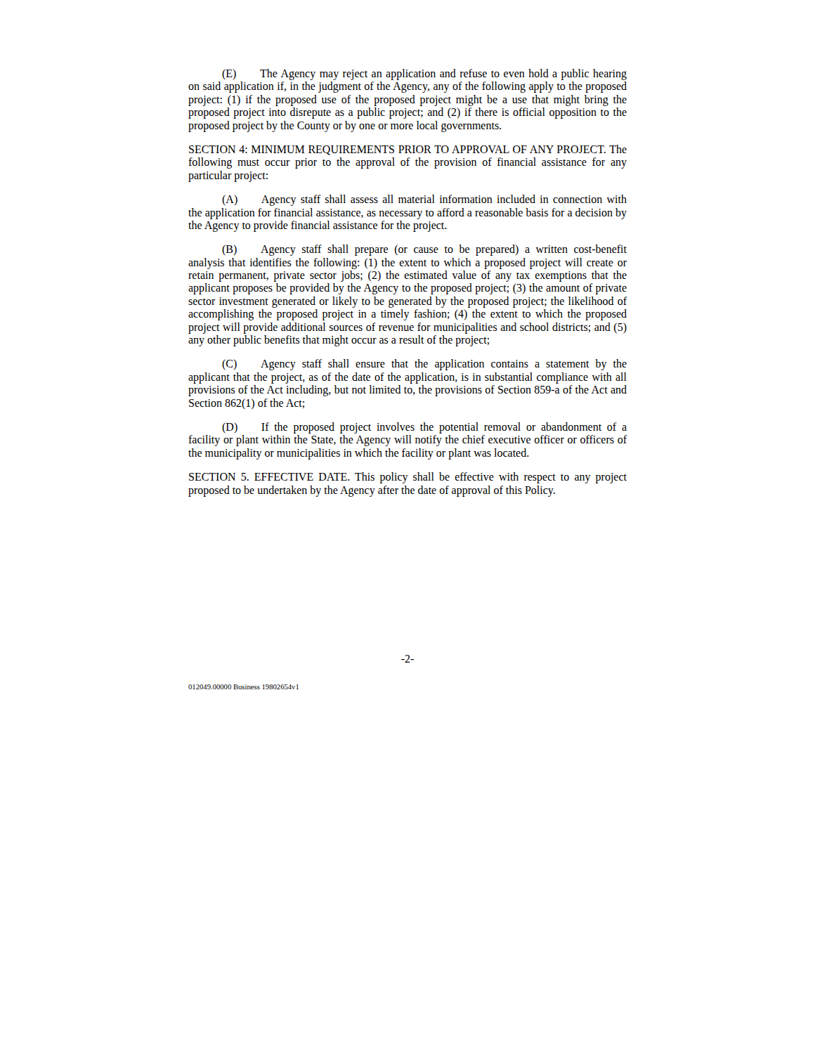(E) The Agency may reject an application and refuse to even hold a public hearing on said application if, in the judgment of the Agency, any of the following apply to the proposed project: (1) if the proposed use of the proposed project might be a use that might bring the proposed project into disrepute as a public project; and (2) if there is official opposition to the proposed project by the County or by one or more local governments.
SECTION 4: MINIMUM REQUIREMENTS PRIOR TO APPROVAL OF ANY PROJECT. The following must occur prior to the approval of the provision of financial assistance for any particular project:
(A) Agency staff shall assess all material information included in connection with the application for financial assistance, as necessary to afford a reasonable basis for a decision by the Agency to provide financial assistance for the project.
(B) Agency staff shall prepare (or cause to be prepared) a written cost-benefit analysis that identifies the following: (1) the extent to which a proposed project will create or retain permanent, private sector jobs; (2) the estimated value of any tax exemptions that the applicant proposes be provided by the Agency to the proposed project; (3) the amount of private sector investment generated or likely to be generated by the proposed project; the likelihood of accomplishing the proposed project in a timely fashion; (4) the extent to which the proposed project will provide additional sources of revenue for municipalities and school districts; and (5) any other public benefits that might occur as a result of the project;
(C) Agency staff shall ensure that the application contains a statement by the applicant that the project, as of the date of the application, is in substantial compliance with all provisions of the Act including, but not limited to, the provisions of Section 859-a of the Act and Section 862(1) of the Act;
(D) If the proposed project involves the potential removal or abandonment of a facility or plant within the State, the Agency will notify the chief executive officer or officers of the municipality or municipalities in which the facility or plant was located.
SECTION 5. EFFECTIVE DATE. This policy shall be effective with respect to any project proposed to be undertaken by the Agency after the date of approval of this Policy.
-2-
012049.00000 Business 19802654v1